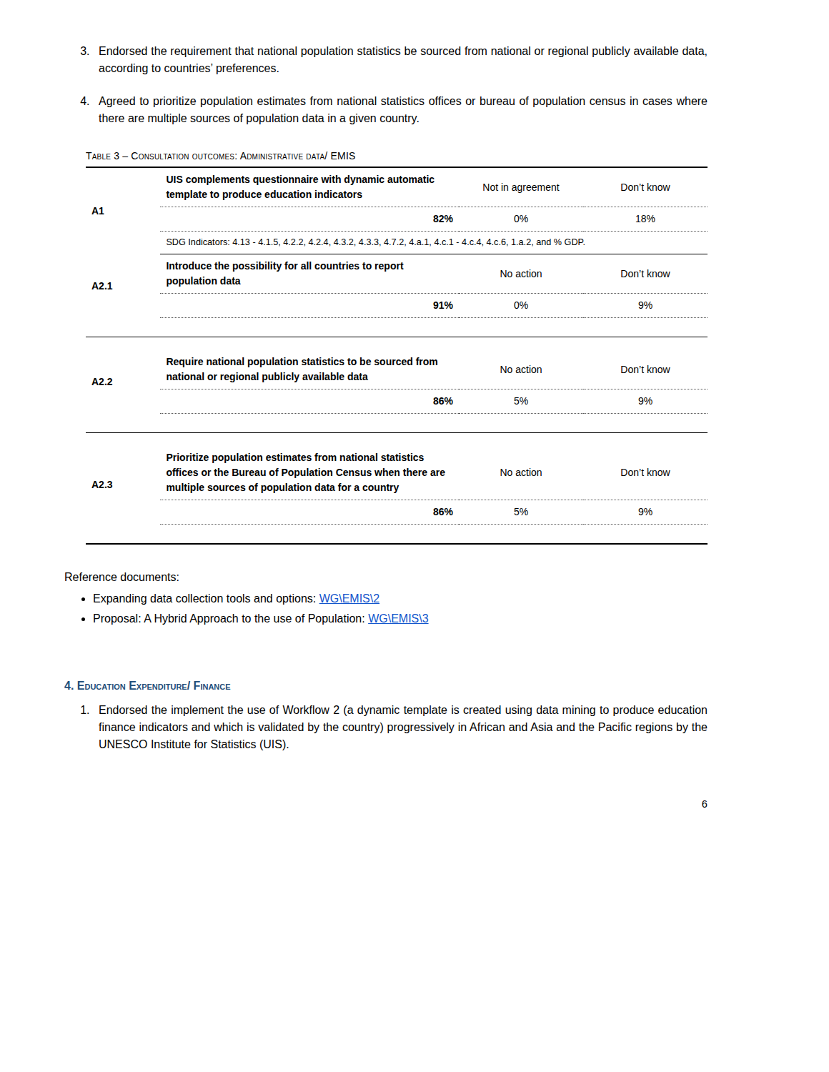Endorsed the requirement that national population statistics be sourced from national or regional publicly available data, according to countries’ preferences.
Agreed to prioritize population estimates from national statistics offices or bureau of population census in cases where there are multiple sources of population data in a given country.
Table 3 – Consultation outcomes: Administrative data/ EMIS
| A1 | UIS complements questionnaire with dynamic automatic template to produce education indicators | Not in agreement | Don’t know |
| 82% | 0% | 18% |
| SDG Indicators: 4.13 - 4.1.5, 4.2.2, 4.2.4, 4.3.2, 4.3.3, 4.7.2, 4.a.1, 4.c.1 - 4.c.4, 4.c.6, 1.a.2, and % GDP. |
| A2.1 | Introduce the possibility for all countries to report population data | No action | Don’t know |
| 91% | 0% | 9% |
| A2.2 | Require national population statistics to be sourced from national or regional publicly available data | No action | Don’t know |
| 86% | 5% | 9% |
| A2.3 | Prioritize population estimates from national statistics offices or the Bureau of Population Census when there are multiple sources of population data for a country | No action | Don’t know |
| 86% | 5% | 9% |
Reference documents:
Expanding data collection tools and options: WG\EMIS\2
Proposal: A Hybrid Approach to the use of Population: WG\EMIS\3
4. Education Expenditure/ Finance
Endorsed the implement the use of Workflow 2 (a dynamic template is created using data mining to produce education finance indicators and which is validated by the country) progressively in African and Asia and the Pacific regions by the UNESCO Institute for Statistics (UIS).
6